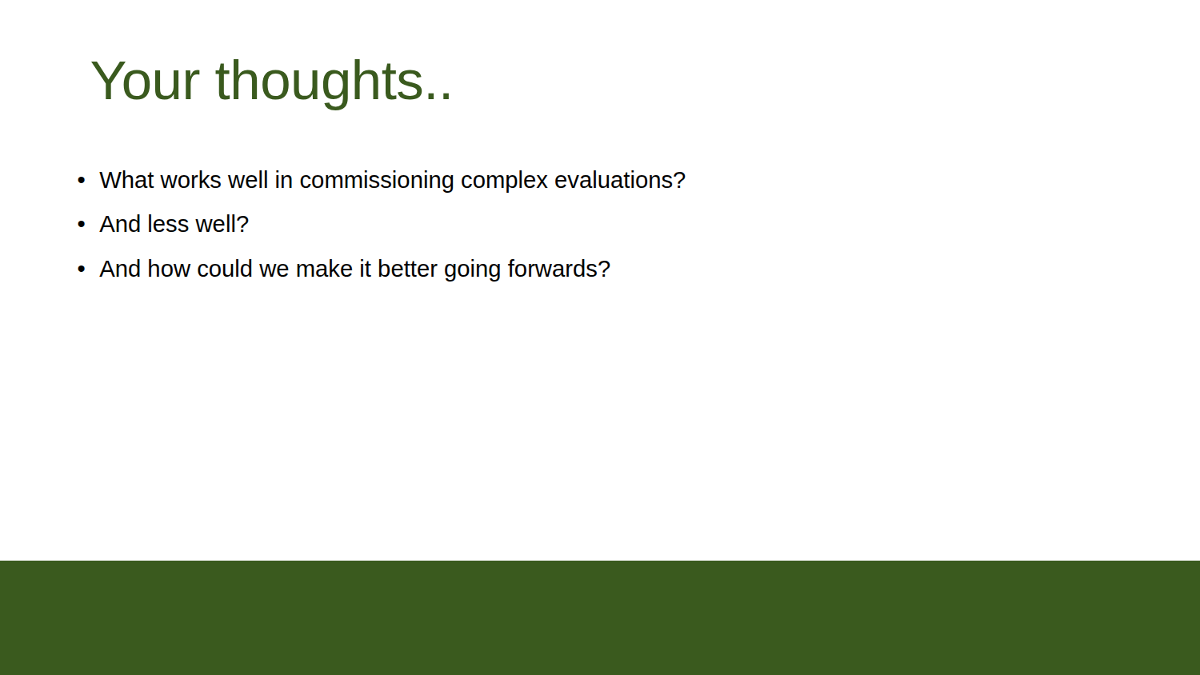Your thoughts..
What works well in commissioning complex evaluations?
And less well?
And how could we make it better going forwards?